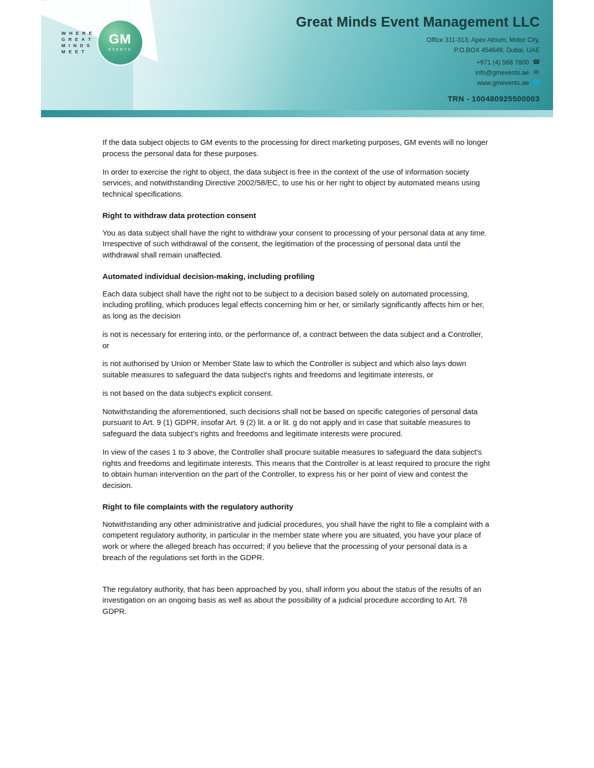W H E R E
G R E A T
M I N D S
M E E T
GM EVENTS
Great Minds Event Management LLC
Office 311-313, Apex Atrium, Motor City,
P.O.BOX 454649, Dubai, UAE
+971 (4) 568 7800☎
info@gmevents.ae✉
www.gmevents.ae🌐
TRN - 100480925500003
If the data subject objects to GM events to the processing for direct marketing purposes, GM events will no longer process the personal data for these purposes.
In order to exercise the right to object, the data subject is free in the context of the use of information society services, and notwithstanding Directive 2002/58/EC, to use his or her right to object by automated means using technical specifications.
Right to withdraw data protection consent
You as data subject shall have the right to withdraw your consent to processing of your personal data at any time. Irrespective of such withdrawal of the consent, the legitimation of the processing of personal data until the withdrawal shall remain unaffected.
Automated individual decision-making, including profiling
Each data subject shall have the right not to be subject to a decision based solely on automated processing, including profiling, which produces legal effects concerning him or her, or similarly significantly affects him or her, as long as the decision
is not is necessary for entering into, or the performance of, a contract between the data subject and a Controller, or
is not authorised by Union or Member State law to which the Controller is subject and which also lays down suitable measures to safeguard the data subject's rights and freedoms and legitimate interests, or
is not based on the data subject's explicit consent.
Notwithstanding the aforementioned, such decisions shall not be based on specific categories of personal data pursuant to Art. 9 (1) GDPR, insofar Art. 9 (2) lit. a or lit. g do not apply and in case that suitable measures to safeguard the data subject's rights and freedoms and legitimate interests were procured.
In view of the cases 1 to 3 above, the Controller shall procure suitable measures to safeguard the data subject's rights and freedoms and legitimate interests. This means that the Controller is at least required to procure the right to obtain human intervention on the part of the Controller, to express his or her point of view and contest the decision.
Right to file complaints with the regulatory authority
Notwithstanding any other administrative and judicial procedures, you shall have the right to file a complaint with a competent regulatory authority, in particular in the member state where you are situated, you have your place of work or where the alleged breach has occurred; if you believe that the processing of your personal data is a breach of the regulations set forth in the GDPR.
The regulatory authority, that has been approached by you, shall inform you about the status of the results of an investigation on an ongoing basis as well as about the possibility of a judicial procedure according to Art. 78 GDPR.